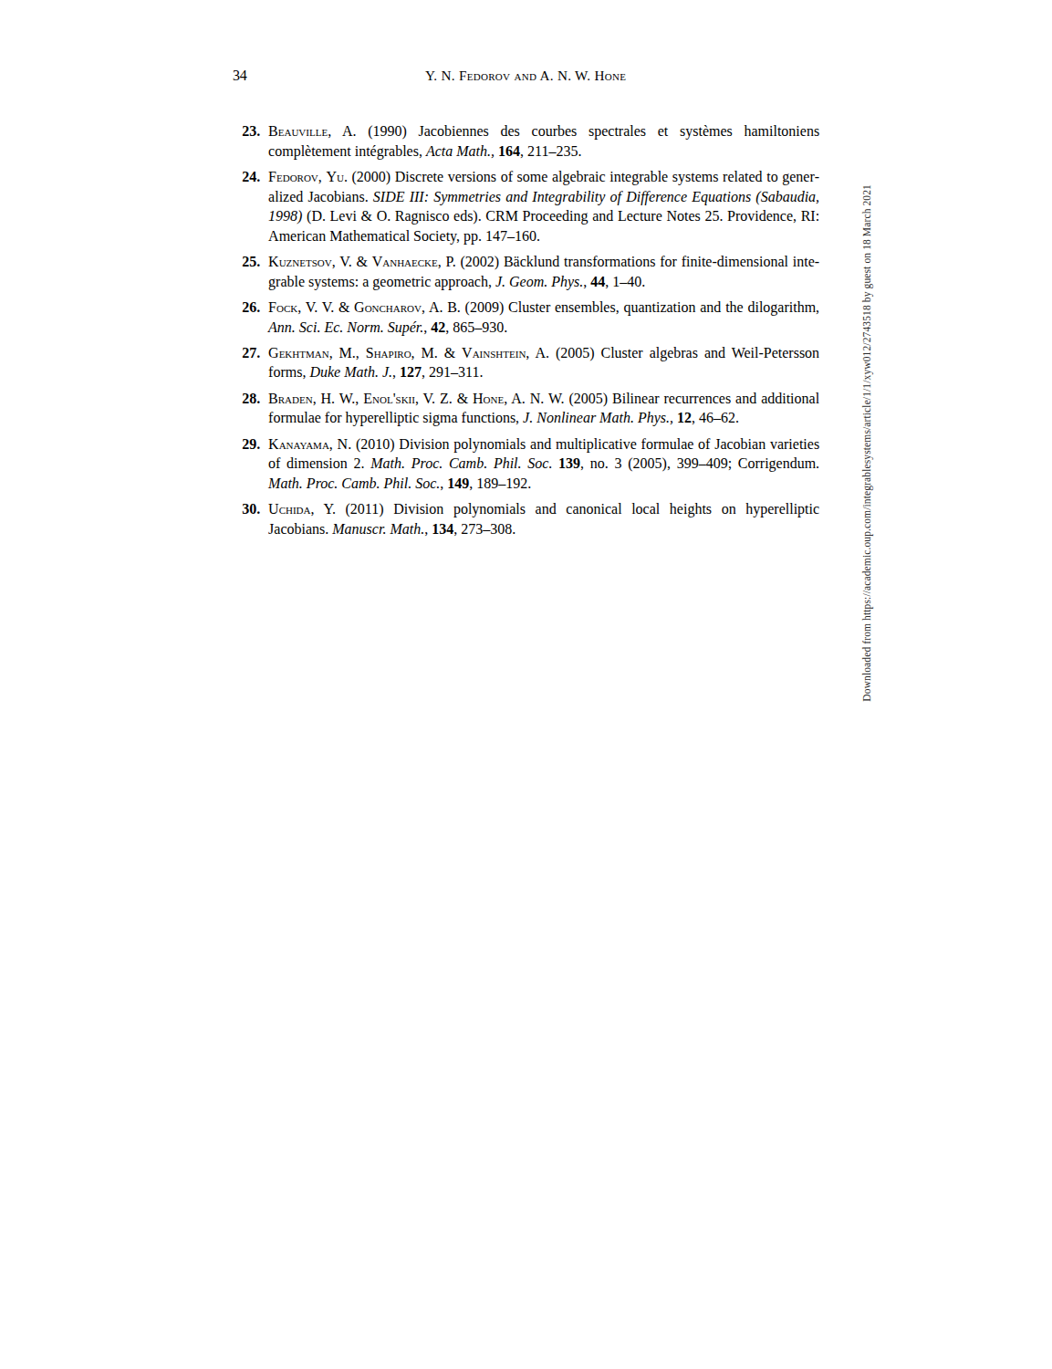34 Y. N. Fedorov and A. N. W. Hone
23. Beauville, A. (1990) Jacobiennes des courbes spectrales et systèmes hamiltoniens complètement intégrables, Acta Math., 164, 211–235.
24. Fedorov, Yu. (2000) Discrete versions of some algebraic integrable systems related to generalized Jacobians. SIDE III: Symmetries and Integrability of Difference Equations (Sabaudia, 1998) (D. Levi & O. Ragnisco eds). CRM Proceeding and Lecture Notes 25. Providence, RI: American Mathematical Society, pp. 147–160.
25. Kuznetsov, V. & Vanhaecke, P. (2002) Bäcklund transformations for finite-dimensional integrable systems: a geometric approach, J. Geom. Phys., 44, 1–40.
26. Fock, V. V. & Goncharov, A. B. (2009) Cluster ensembles, quantization and the dilogarithm, Ann. Sci. Ec. Norm. Supér., 42, 865–930.
27. Gekhtman, M., Shapiro, M. & Vainshtein, A. (2005) Cluster algebras and Weil-Petersson forms, Duke Math. J., 127, 291–311.
28. Braden, H. W., Enol'skii, V. Z. & Hone, A. N. W. (2005) Bilinear recurrences and additional formulae for hyperelliptic sigma functions, J. Nonlinear Math. Phys., 12, 46–62.
29. Kanayama, N. (2010) Division polynomials and multiplicative formulae of Jacobian varieties of dimension 2. Math. Proc. Camb. Phil. Soc. 139, no. 3 (2005), 399–409; Corrigendum. Math. Proc. Camb. Phil. Soc., 149, 189–192.
30. Uchida, Y. (2011) Division polynomials and canonical local heights on hyperelliptic Jacobians. Manuscr. Math., 134, 273–308.
Downloaded from https://academic.oup.com/integrablesystems/article/1/1/xyw012/2743518 by guest on 18 March 2021